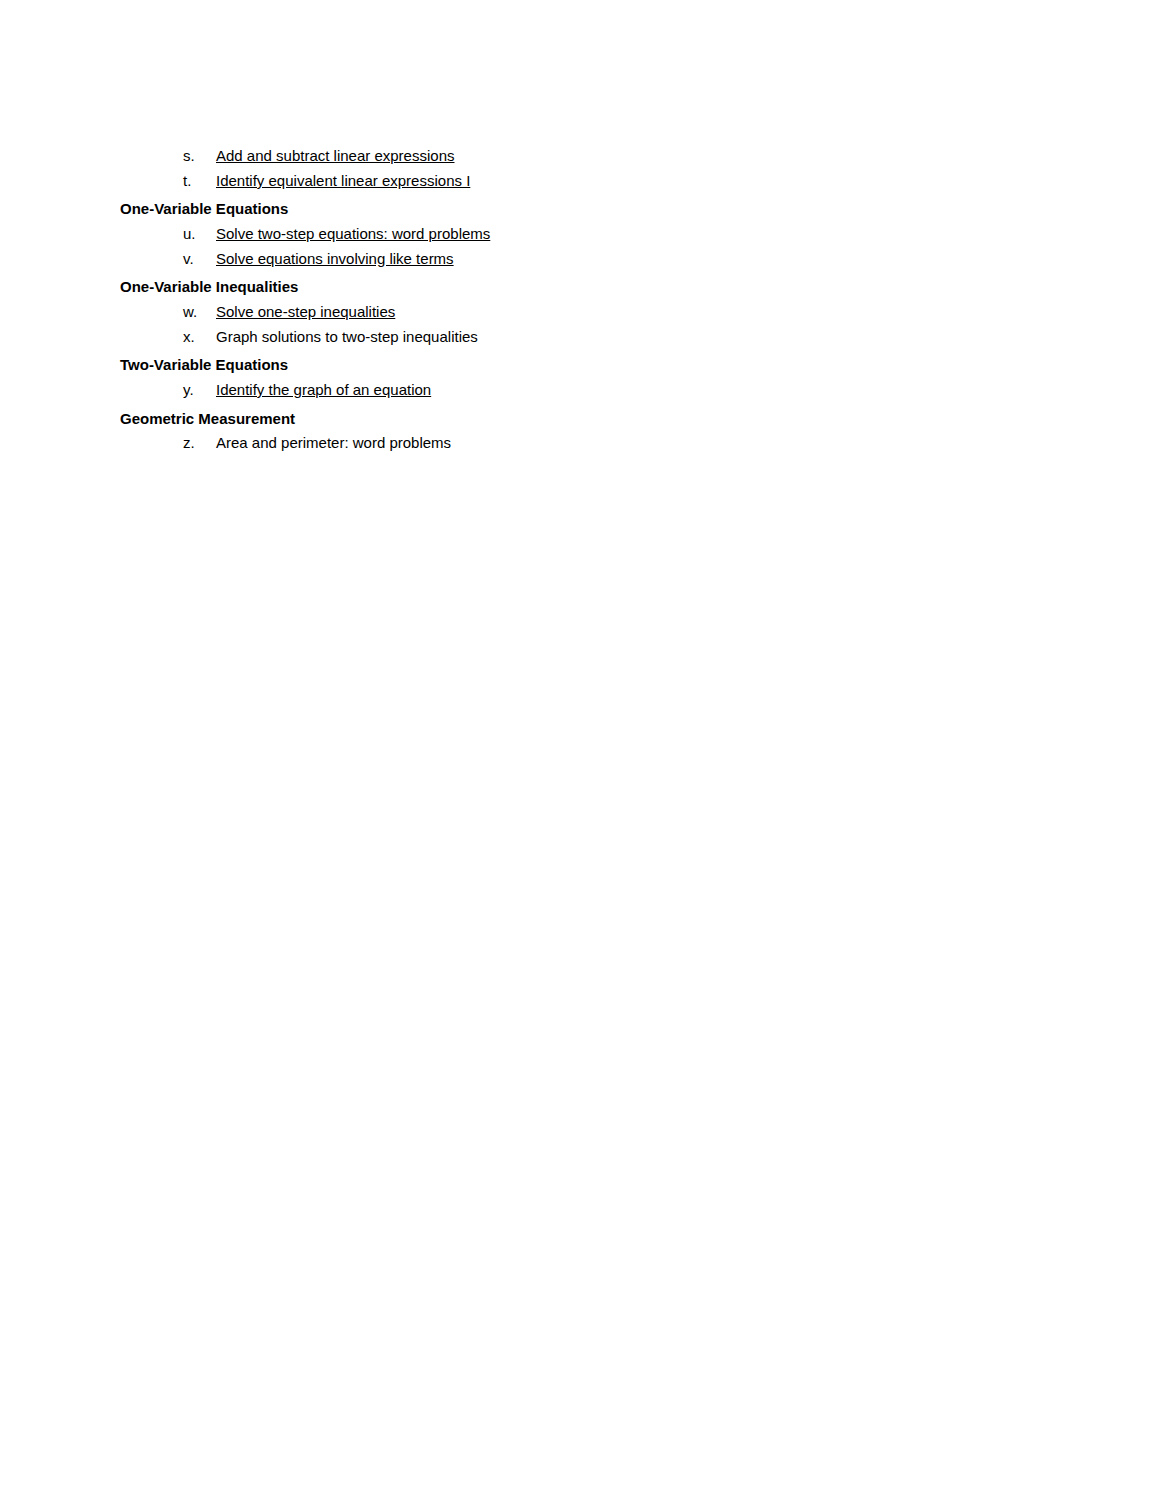s. Add and subtract linear expressions
t. Identify equivalent linear expressions I
One-Variable Equations
u. Solve two-step equations: word problems
v. Solve equations involving like terms
One-Variable Inequalities
w. Solve one-step inequalities
x. Graph solutions to two-step inequalities
Two-Variable Equations
y. Identify the graph of an equation
Geometric Measurement
z. Area and perimeter: word problems